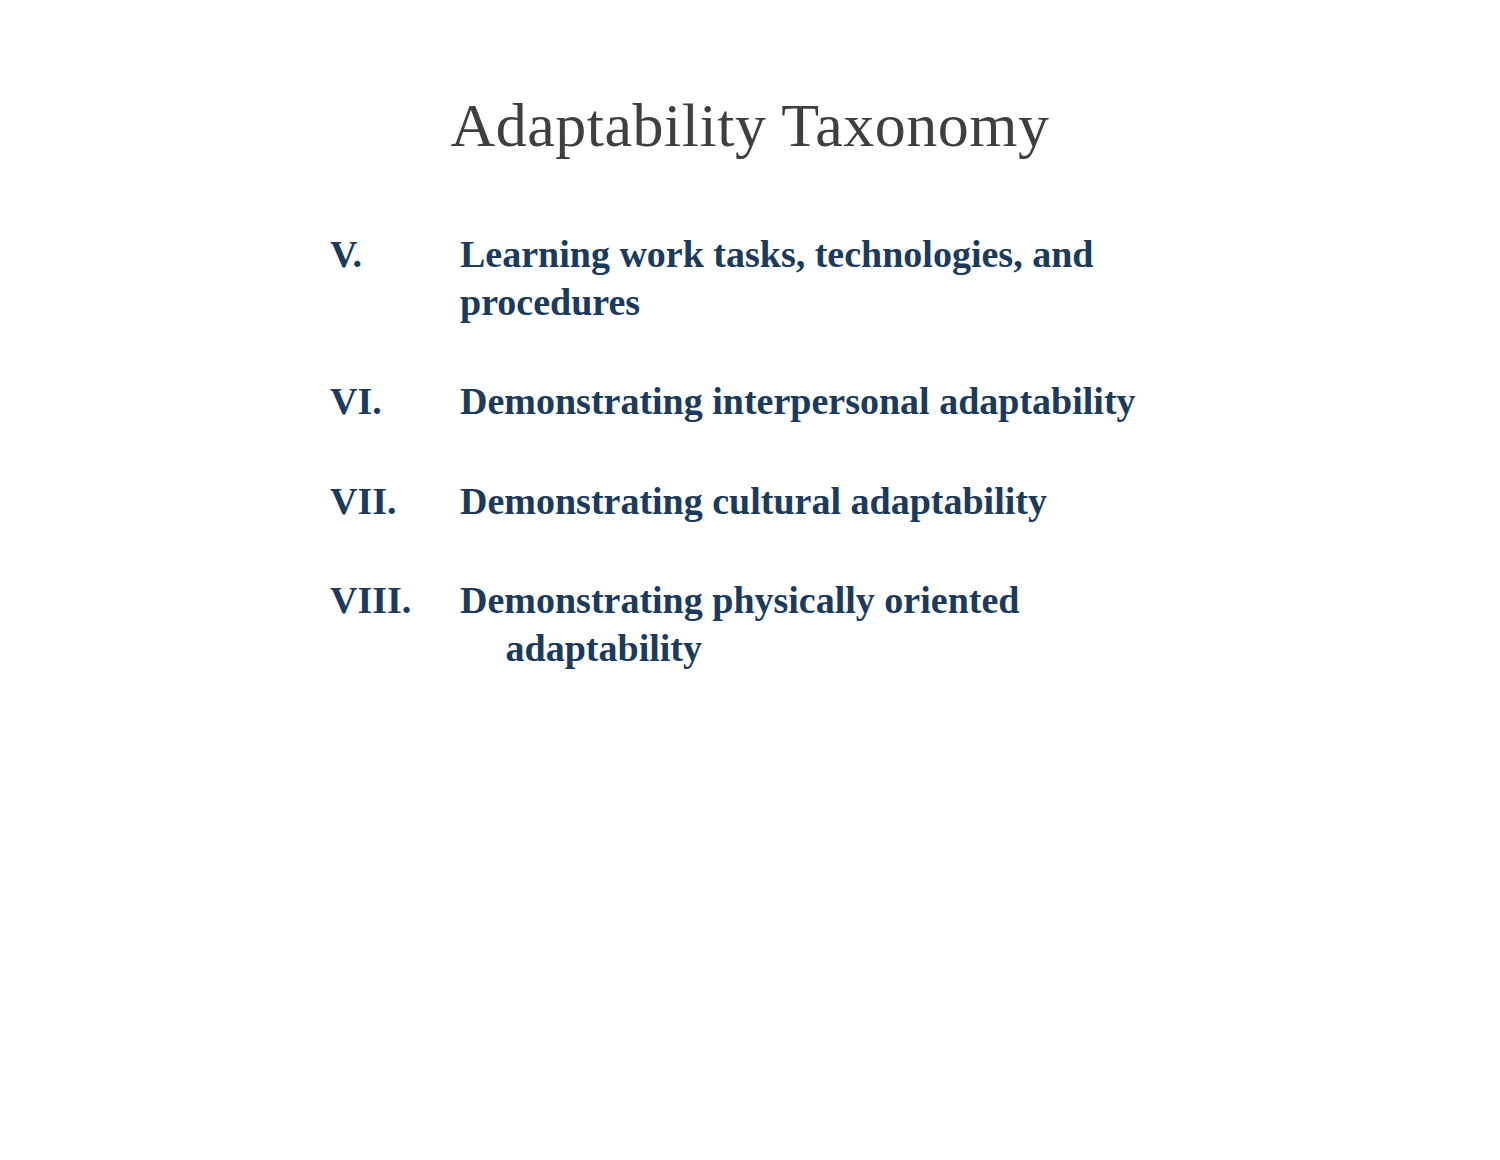Adaptability Taxonomy
V. Learning work tasks, technologies, and procedures
VI. Demonstrating interpersonal adaptability
VII. Demonstrating cultural adaptability
VIII. Demonstrating physically orientedadaptability